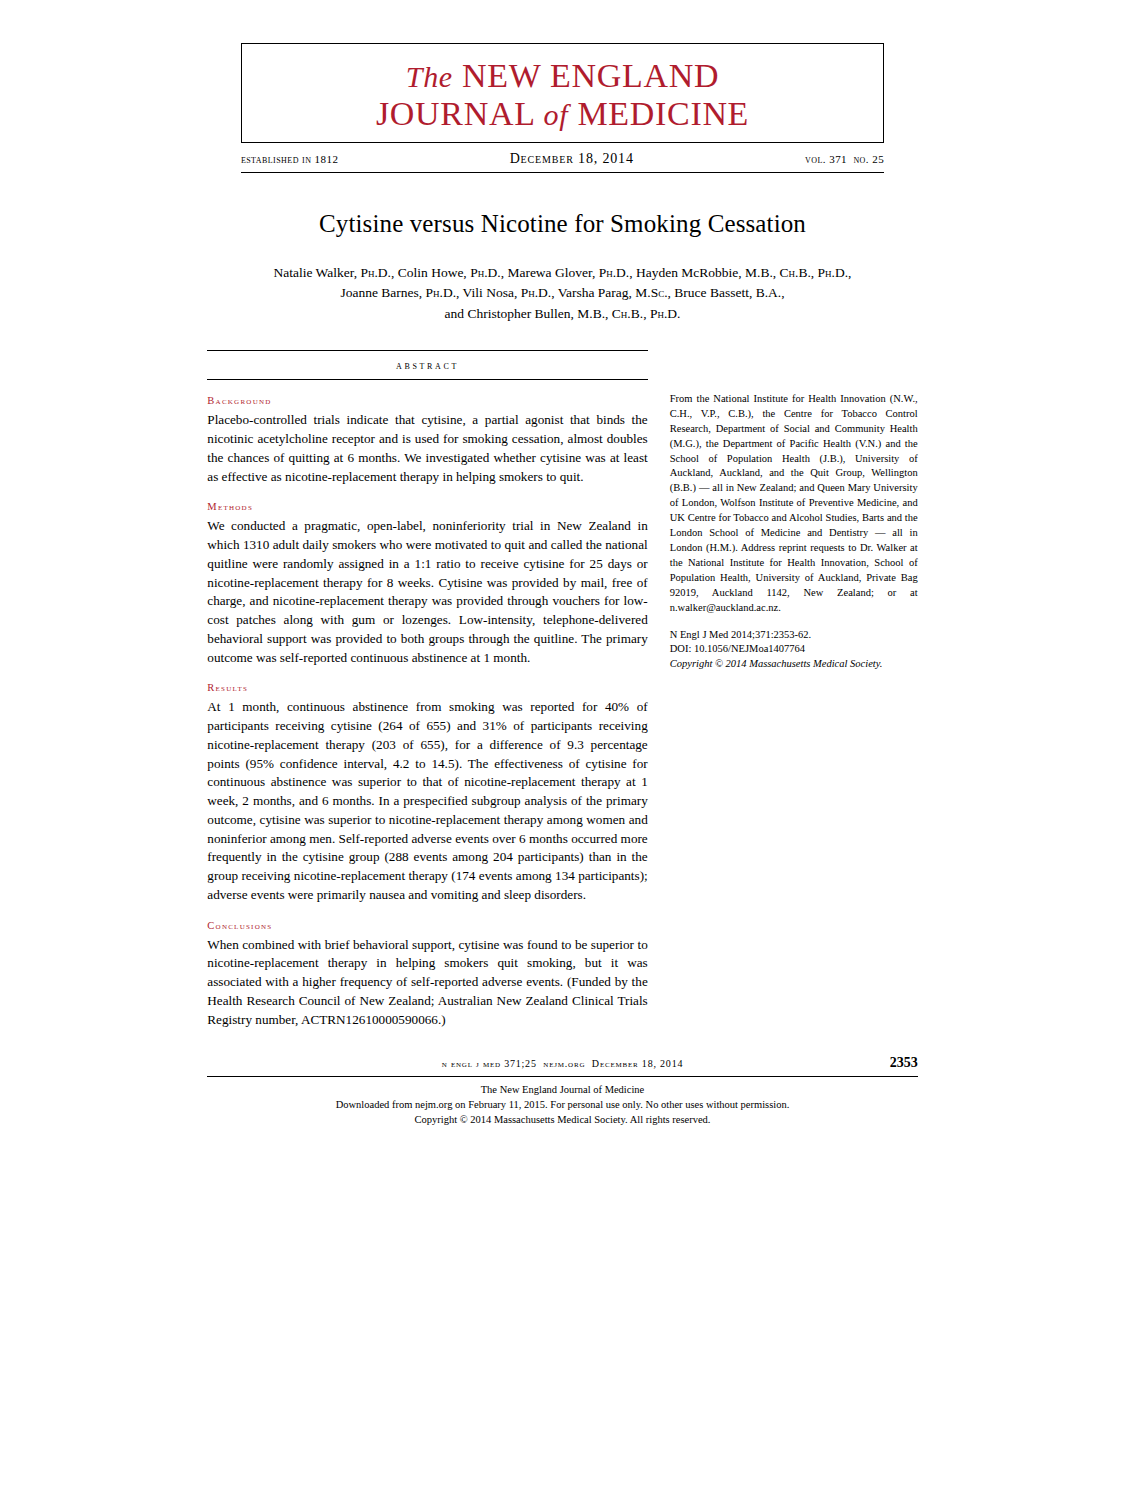The NEW ENGLAND
JOURNAL of MEDICINE
established in 1812
December 18, 2014
vol. 371 no. 25
Cytisine versus Nicotine for Smoking Cessation
Natalie Walker, Ph.D., Colin Howe, Ph.D., Marewa Glover, Ph.D., Hayden McRobbie, M.B., Ch.B., Ph.D.,
Joanne Barnes, Ph.D., Vili Nosa, Ph.D., Varsha Parag, M.Sc., Bruce Bassett, B.A.,
and Christopher Bullen, M.B., Ch.B., Ph.D.
abstract
Background
Placebo-controlled trials indicate that cytisine, a partial agonist that binds the nicotinic acetylcholine receptor and is used for smoking cessation, almost doubles the chances of quitting at 6 months. We investigated whether cytisine was at least as effective as nicotine-replacement therapy in helping smokers to quit.
Methods
We conducted a pragmatic, open-label, noninferiority trial in New Zealand in which 1310 adult daily smokers who were motivated to quit and called the national quitline were randomly assigned in a 1:1 ratio to receive cytisine for 25 days or nicotine-replacement therapy for 8 weeks. Cytisine was provided by mail, free of charge, and nicotine-replacement therapy was provided through vouchers for low-cost patches along with gum or lozenges. Low-intensity, telephone-delivered behavioral support was provided to both groups through the quitline. The primary outcome was self-reported continuous abstinence at 1 month.
Results
At 1 month, continuous abstinence from smoking was reported for 40% of participants receiving cytisine (264 of 655) and 31% of participants receiving nicotine-replacement therapy (203 of 655), for a difference of 9.3 percentage points (95% confidence interval, 4.2 to 14.5). The effectiveness of cytisine for continuous abstinence was superior to that of nicotine-replacement therapy at 1 week, 2 months, and 6 months. In a prespecified subgroup analysis of the primary outcome, cytisine was superior to nicotine-replacement therapy among women and noninferior among men. Self-reported adverse events over 6 months occurred more frequently in the cytisine group (288 events among 204 participants) than in the group receiving nicotine-replacement therapy (174 events among 134 participants); adverse events were primarily nausea and vomiting and sleep disorders.
Conclusions
When combined with brief behavioral support, cytisine was found to be superior to nicotine-replacement therapy in helping smokers quit smoking, but it was associated with a higher frequency of self-reported adverse events. (Funded by the Health Research Council of New Zealand; Australian New Zealand Clinical Trials Registry number, ACTRN12610000590066.)
From the National Institute for Health Innovation (N.W., C.H., V.P., C.B.), the Centre for Tobacco Control Research, Department of Social and Community Health (M.G.), the Department of Pacific Health (V.N.) and the School of Population Health (J.B.), University of Auckland, Auckland, and the Quit Group, Wellington (B.B.) — all in New Zealand; and Queen Mary University of London, Wolfson Institute of Preventive Medicine, and UK Centre for Tobacco and Alcohol Studies, Barts and the London School of Medicine and Dentistry — all in London (H.M.). Address reprint requests to Dr. Walker at the National Institute for Health Innovation, School of Population Health, University of Auckland, Private Bag 92019, Auckland 1142, New Zealand; or at n.walker@auckland.ac.nz.
N Engl J Med 2014;371:2353-62.
DOI: 10.1056/NEJMoa1407764
Copyright © 2014 Massachusetts Medical Society.
n engl j med 371;25 nejm.org December 18, 2014 2353
The New England Journal of Medicine
Downloaded from nejm.org on February 11, 2015. For personal use only. No other uses without permission.
Copyright © 2014 Massachusetts Medical Society. All rights reserved.